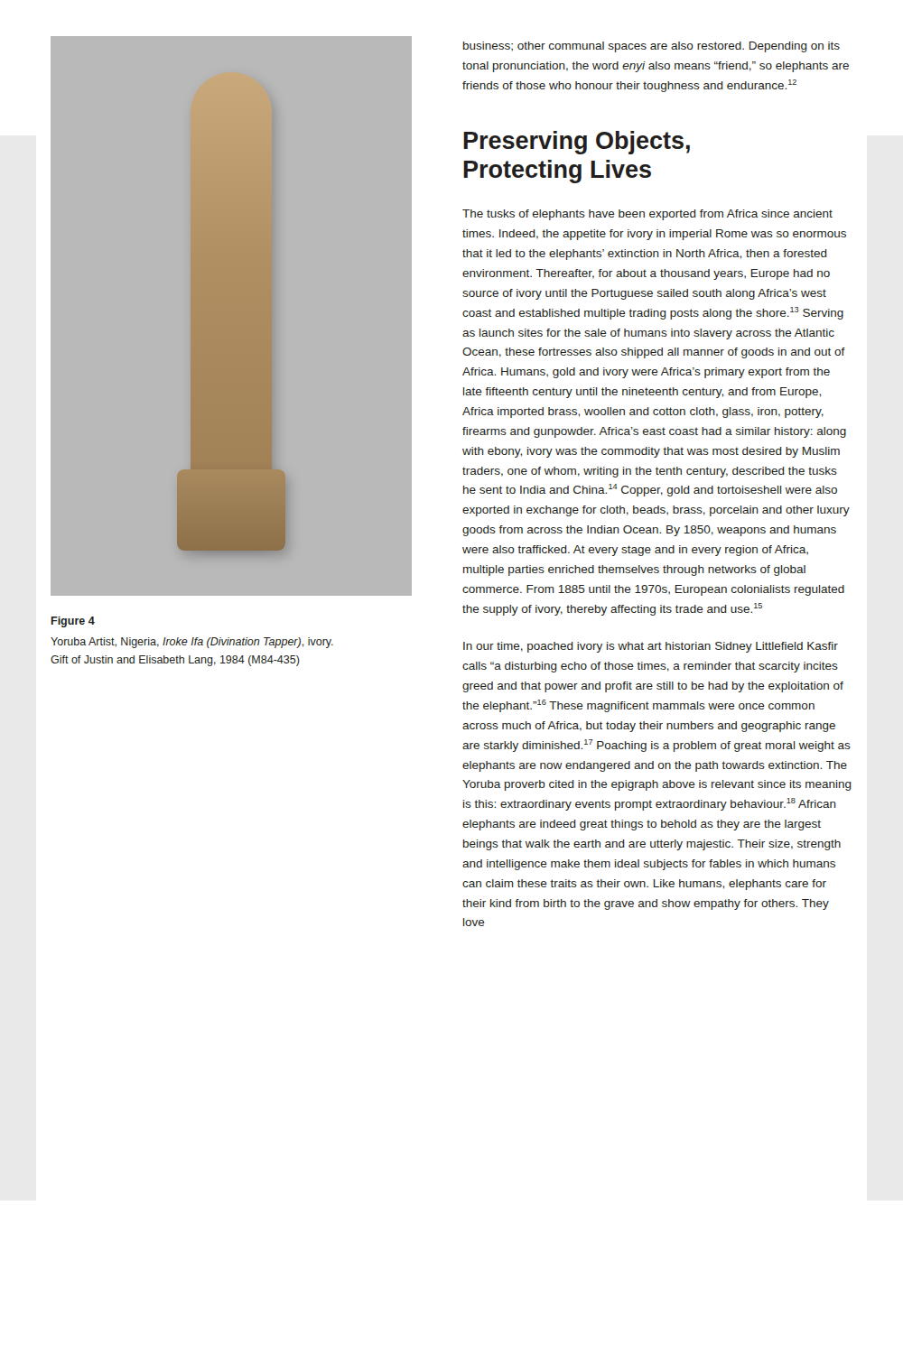Figure 4
Yoruba Artist, Nigeria, Iroke Ifa (Divination Tapper), ivory.
Gift of Justin and Elisabeth Lang, 1984 (M84-435)
business; other communal spaces are also restored. Depending on its tonal pronunciation, the word enyi also means “friend,” so elephants are friends of those who honour their toughness and endurance.12
Preserving Objects,
Protecting Lives
The tusks of elephants have been exported from Africa since ancient times. Indeed, the appetite for ivory in imperial Rome was so enormous that it led to the elephants’ extinction in North Africa, then a forested environment. Thereafter, for about a thousand years, Europe had no source of ivory until the Portuguese sailed south along Africa’s west coast and established multiple trading posts along the shore.13 Serving as launch sites for the sale of humans into slavery across the Atlantic Ocean, these fortresses also shipped all manner of goods in and out of Africa. Humans, gold and ivory were Africa’s primary export from the late fifteenth century until the nineteenth century, and from Europe, Africa imported brass, woollen and cotton cloth, glass, iron, pottery, firearms and gunpowder. Africa’s east coast had a similar history: along with ebony, ivory was the commodity that was most desired by Muslim traders, one of whom, writing in the tenth century, described the tusks he sent to India and China.14 Copper, gold and tortoiseshell were also exported in exchange for cloth, beads, brass, porcelain and other luxury goods from across the Indian Ocean. By 1850, weapons and humans were also trafficked. At every stage and in every region of Africa, multiple parties enriched themselves through networks of global commerce. From 1885 until the 1970s, European colonialists regulated the supply of ivory, thereby affecting its trade and use.15
In our time, poached ivory is what art historian Sidney Littlefield Kasfir calls “a disturbing echo of those times, a reminder that scarcity incites greed and that power and profit are still to be had by the exploitation of the elephant.”16 These magnificent mammals were once common across much of Africa, but today their numbers and geographic range are starkly diminished.17 Poaching is a problem of great moral weight as elephants are now endangered and on the path towards extinction. The Yoruba proverb cited in the epigraph above is relevant since its meaning is this: extraordinary events prompt extraordinary behaviour.18 African elephants are indeed great things to behold as they are the largest beings that walk the earth and are utterly majestic. Their size, strength and intelligence make them ideal subjects for fables in which humans can claim these traits as their own. Like humans, elephants care for their kind from birth to the grave and show empathy for others. They love